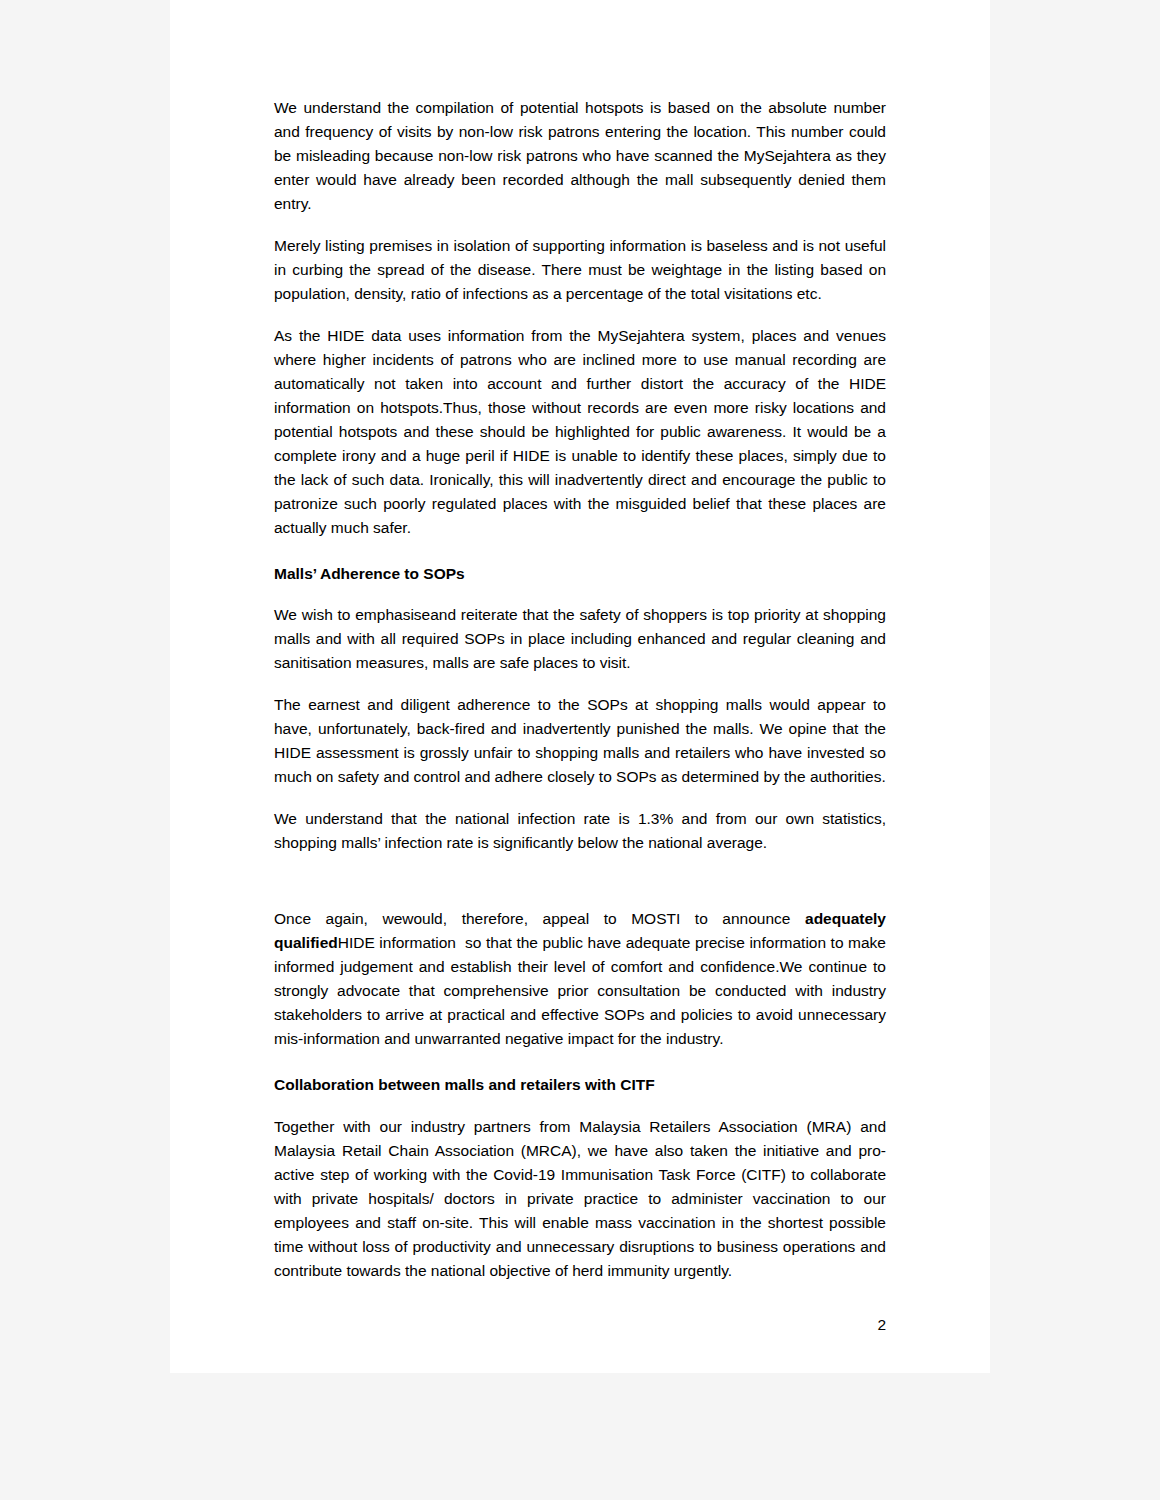We understand the compilation of potential hotspots is based on the absolute number and frequency of visits by non-low risk patrons entering the location. This number could be misleading because non-low risk patrons who have scanned the MySejahtera as they enter would have already been recorded although the mall subsequently denied them entry.
Merely listing premises in isolation of supporting information is baseless and is not useful in curbing the spread of the disease. There must be weightage in the listing based on population, density, ratio of infections as a percentage of the total visitations etc.
As the HIDE data uses information from the MySejahtera system, places and venues where higher incidents of patrons who are inclined more to use manual recording are automatically not taken into account and further distort the accuracy of the HIDE information on hotspots.Thus, those without records are even more risky locations and potential hotspots and these should be highlighted for public awareness. It would be a complete irony and a huge peril if HIDE is unable to identify these places, simply due to the lack of such data. Ironically, this will inadvertently direct and encourage the public to patronize such poorly regulated places with the misguided belief that these places are actually much safer.
Malls’ Adherence to SOPs
We wish to emphasiseand reiterate that the safety of shoppers is top priority at shopping malls and with all required SOPs in place including enhanced and regular cleaning and sanitisation measures, malls are safe places to visit.
The earnest and diligent adherence to the SOPs at shopping malls would appear to have, unfortunately, back-fired and inadvertently punished the malls. We opine that the HIDE assessment is grossly unfair to shopping malls and retailers who have invested so much on safety and control and adhere closely to SOPs as determined by the authorities.
We understand that the national infection rate is 1.3% and from our own statistics, shopping malls’ infection rate is significantly below the national average.
Once again, wewould, therefore, appeal to MOSTI to announce adequately qualified HIDE information so that the public have adequate precise information to make informed judgement and establish their level of comfort and confidence.We continue to strongly advocate that comprehensive prior consultation be conducted with industry stakeholders to arrive at practical and effective SOPs and policies to avoid unnecessary mis-information and unwarranted negative impact for the industry.
Collaboration between malls and retailers with CITF
Together with our industry partners from Malaysia Retailers Association (MRA) and Malaysia Retail Chain Association (MRCA), we have also taken the initiative and pro-active step of working with the Covid-19 Immunisation Task Force (CITF) to collaborate with private hospitals/ doctors in private practice to administer vaccination to our employees and staff on-site. This will enable mass vaccination in the shortest possible time without loss of productivity and unnecessary disruptions to business operations and contribute towards the national objective of herd immunity urgently.
2